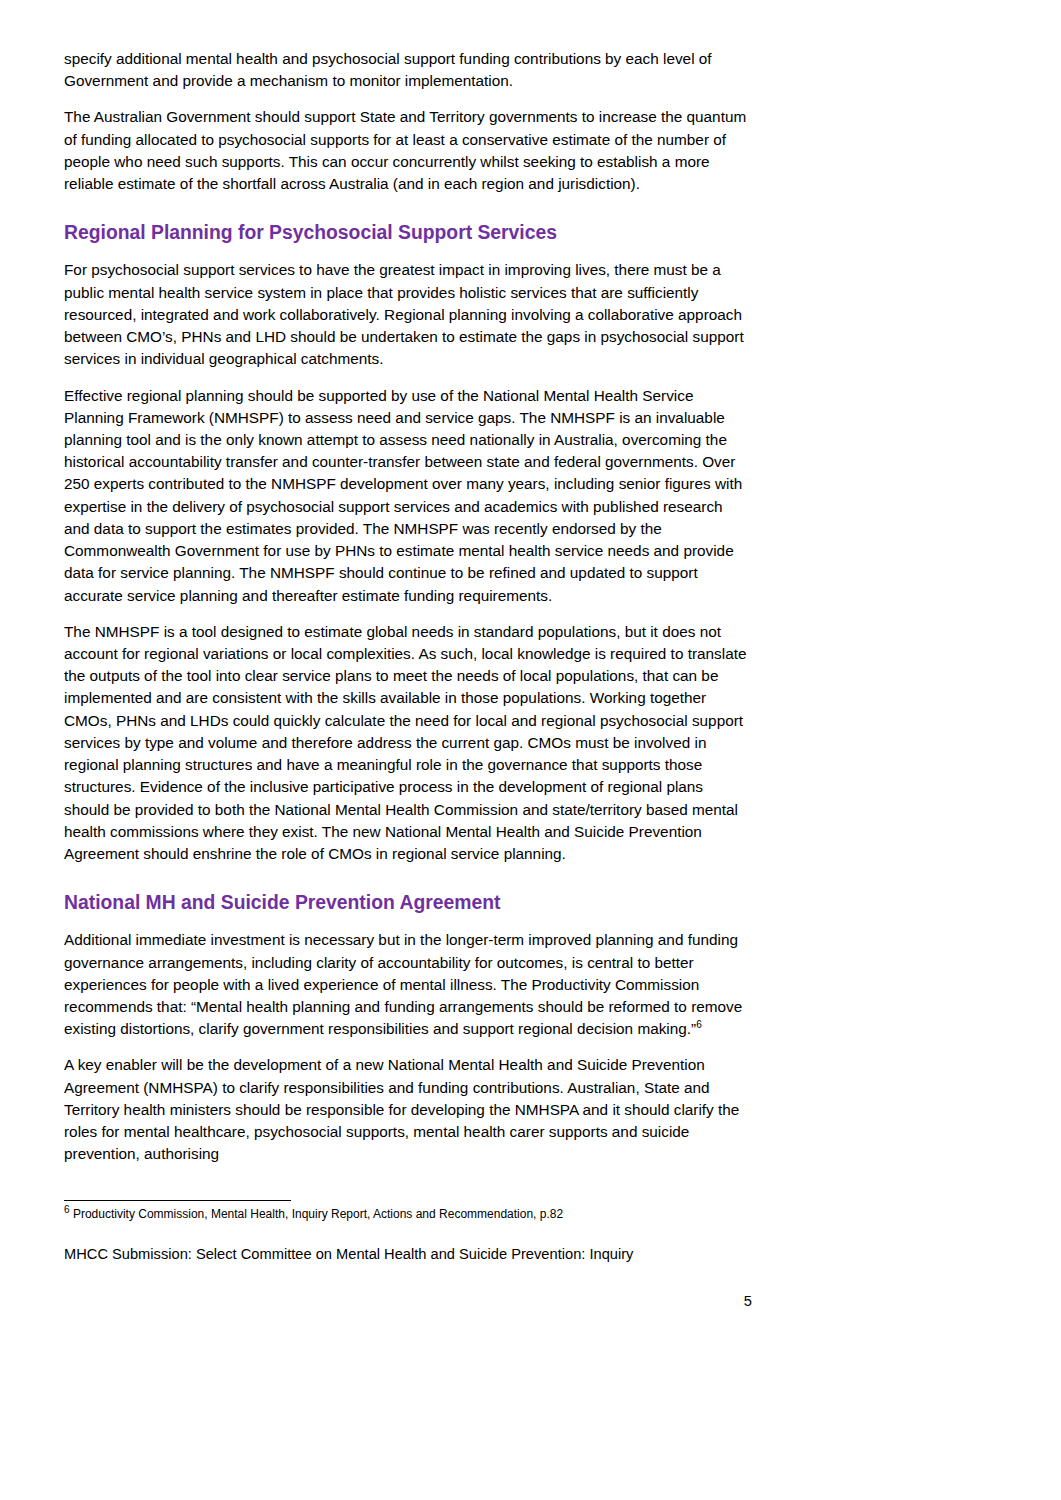specify additional mental health and psychosocial support funding contributions by each level of Government and provide a mechanism to monitor implementation.
The Australian Government should support State and Territory governments to increase the quantum of funding allocated to psychosocial supports for at least a conservative estimate of the number of people who need such supports. This can occur concurrently whilst seeking to establish a more reliable estimate of the shortfall across Australia (and in each region and jurisdiction).
Regional Planning for Psychosocial Support Services
For psychosocial support services to have the greatest impact in improving lives, there must be a public mental health service system in place that provides holistic services that are sufficiently resourced, integrated and work collaboratively. Regional planning involving a collaborative approach between CMO’s, PHNs and LHD should be undertaken to estimate the gaps in psychosocial support services in individual geographical catchments.
Effective regional planning should be supported by use of the National Mental Health Service Planning Framework (NMHSPF) to assess need and service gaps. The NMHSPF is an invaluable planning tool and is the only known attempt to assess need nationally in Australia, overcoming the historical accountability transfer and counter-transfer between state and federal governments. Over 250 experts contributed to the NMHSPF development over many years, including senior figures with expertise in the delivery of psychosocial support services and academics with published research and data to support the estimates provided. The NMHSPF was recently endorsed by the Commonwealth Government for use by PHNs to estimate mental health service needs and provide data for service planning. The NMHSPF should continue to be refined and updated to support accurate service planning and thereafter estimate funding requirements.
The NMHSPF is a tool designed to estimate global needs in standard populations, but it does not account for regional variations or local complexities. As such, local knowledge is required to translate the outputs of the tool into clear service plans to meet the needs of local populations, that can be implemented and are consistent with the skills available in those populations. Working together CMOs, PHNs and LHDs could quickly calculate the need for local and regional psychosocial support services by type and volume and therefore address the current gap. CMOs must be involved in regional planning structures and have a meaningful role in the governance that supports those structures. Evidence of the inclusive participative process in the development of regional plans should be provided to both the National Mental Health Commission and state/territory based mental health commissions where they exist. The new National Mental Health and Suicide Prevention Agreement should enshrine the role of CMOs in regional service planning.
National MH and Suicide Prevention Agreement
Additional immediate investment is necessary but in the longer-term improved planning and funding governance arrangements, including clarity of accountability for outcomes, is central to better experiences for people with a lived experience of mental illness. The Productivity Commission recommends that: “Mental health planning and funding arrangements should be reformed to remove existing distortions, clarify government responsibilities and support regional decision making.”6
A key enabler will be the development of a new National Mental Health and Suicide Prevention Agreement (NMHSPA) to clarify responsibilities and funding contributions. Australian, State and Territory health ministers should be responsible for developing the NMHSPA and it should clarify the roles for mental healthcare, psychosocial supports, mental health carer supports and suicide prevention, authorising
6 Productivity Commission, Mental Health, Inquiry Report, Actions and Recommendation, p.82
MHCC Submission: Select Committee on Mental Health and Suicide Prevention: Inquiry
5